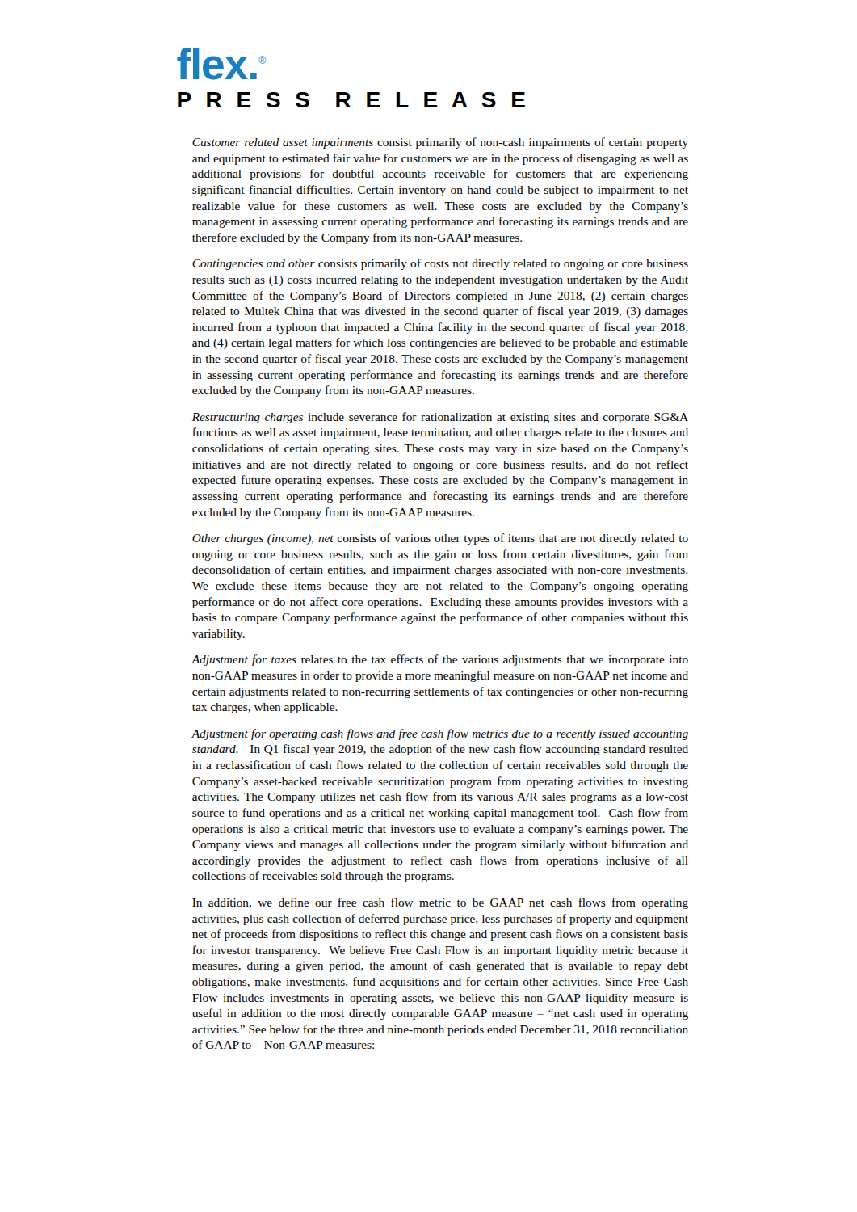flex.®
P R E S S R E L E A S E
Customer related asset impairments consist primarily of non-cash impairments of certain property and equipment to estimated fair value for customers we are in the process of disengaging as well as additional provisions for doubtful accounts receivable for customers that are experiencing significant financial difficulties. Certain inventory on hand could be subject to impairment to net realizable value for these customers as well. These costs are excluded by the Company’s management in assessing current operating performance and forecasting its earnings trends and are therefore excluded by the Company from its non-GAAP measures.
Contingencies and other consists primarily of costs not directly related to ongoing or core business results such as (1) costs incurred relating to the independent investigation undertaken by the Audit Committee of the Company’s Board of Directors completed in June 2018, (2) certain charges related to Multek China that was divested in the second quarter of fiscal year 2019, (3) damages incurred from a typhoon that impacted a China facility in the second quarter of fiscal year 2018, and (4) certain legal matters for which loss contingencies are believed to be probable and estimable in the second quarter of fiscal year 2018. These costs are excluded by the Company’s management in assessing current operating performance and forecasting its earnings trends and are therefore excluded by the Company from its non-GAAP measures.
Restructuring charges include severance for rationalization at existing sites and corporate SG&A functions as well as asset impairment, lease termination, and other charges relate to the closures and consolidations of certain operating sites. These costs may vary in size based on the Company’s initiatives and are not directly related to ongoing or core business results, and do not reflect expected future operating expenses. These costs are excluded by the Company’s management in assessing current operating performance and forecasting its earnings trends and are therefore excluded by the Company from its non-GAAP measures.
Other charges (income), net consists of various other types of items that are not directly related to ongoing or core business results, such as the gain or loss from certain divestitures, gain from deconsolidation of certain entities, and impairment charges associated with non-core investments. We exclude these items because they are not related to the Company’s ongoing operating performance or do not affect core operations. Excluding these amounts provides investors with a basis to compare Company performance against the performance of other companies without this variability.
Adjustment for taxes relates to the tax effects of the various adjustments that we incorporate into non-GAAP measures in order to provide a more meaningful measure on non-GAAP net income and certain adjustments related to non-recurring settlements of tax contingencies or other non-recurring tax charges, when applicable.
Adjustment for operating cash flows and free cash flow metrics due to a recently issued accounting standard. In Q1 fiscal year 2019, the adoption of the new cash flow accounting standard resulted in a reclassification of cash flows related to the collection of certain receivables sold through the Company’s asset-backed receivable securitization program from operating activities to investing activities. The Company utilizes net cash flow from its various A/R sales programs as a low-cost source to fund operations and as a critical net working capital management tool. Cash flow from operations is also a critical metric that investors use to evaluate a company’s earnings power. The Company views and manages all collections under the program similarly without bifurcation and accordingly provides the adjustment to reflect cash flows from operations inclusive of all collections of receivables sold through the programs.
In addition, we define our free cash flow metric to be GAAP net cash flows from operating activities, plus cash collection of deferred purchase price, less purchases of property and equipment net of proceeds from dispositions to reflect this change and present cash flows on a consistent basis for investor transparency. We believe Free Cash Flow is an important liquidity metric because it measures, during a given period, the amount of cash generated that is available to repay debt obligations, make investments, fund acquisitions and for certain other activities. Since Free Cash Flow includes investments in operating assets, we believe this non-GAAP liquidity measure is useful in addition to the most directly comparable GAAP measure – “net cash used in operating activities.” See below for the three and nine-month periods ended December 31, 2018 reconciliation of GAAP to Non-GAAP measures: